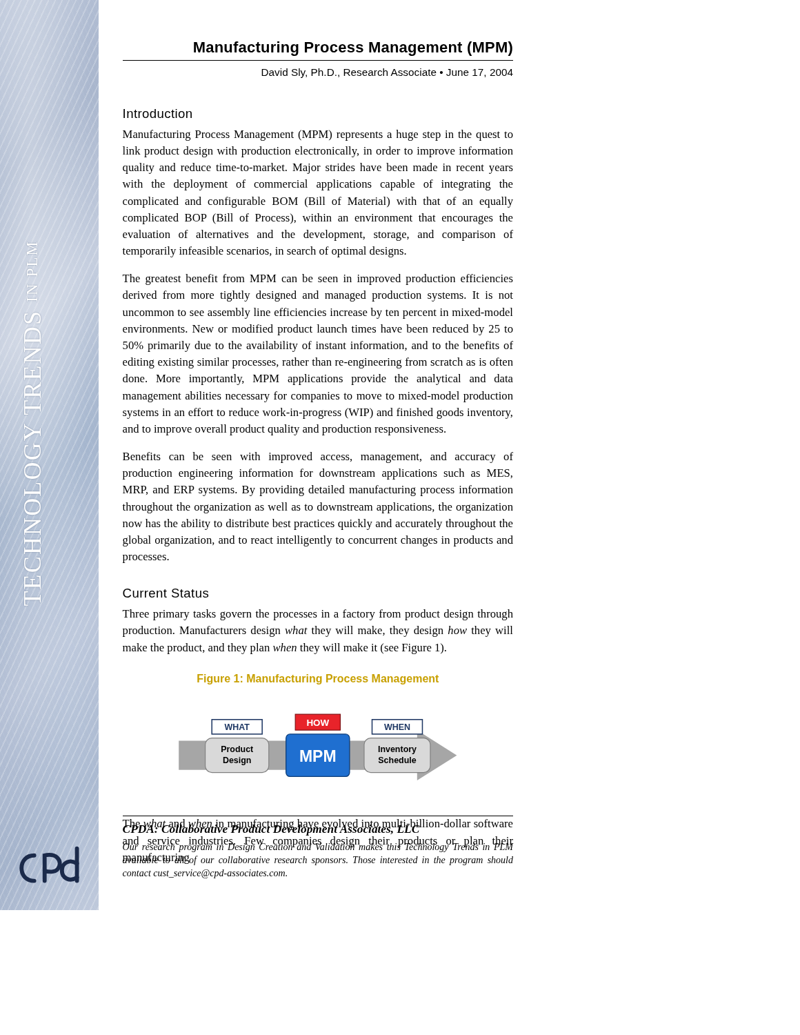TECHNOLOGY TRENDS IN PLM
Manufacturing Process Management (MPM)
David Sly, Ph.D., Research Associate • June 17, 2004
Introduction
Manufacturing Process Management (MPM) represents a huge step in the quest to link product design with production electronically, in order to improve information quality and reduce time-to-market. Major strides have been made in recent years with the deployment of commercial applications capable of integrating the complicated and configurable BOM (Bill of Material) with that of an equally complicated BOP (Bill of Process), within an environment that encourages the evaluation of alternatives and the development, storage, and comparison of temporarily infeasible scenarios, in search of optimal designs.
The greatest benefit from MPM can be seen in improved production efficiencies derived from more tightly designed and managed production systems. It is not uncommon to see assembly line efficiencies increase by ten percent in mixed-model environments. New or modified product launch times have been reduced by 25 to 50% primarily due to the availability of instant information, and to the benefits of editing existing similar processes, rather than re-engineering from scratch as is often done. More importantly, MPM applications provide the analytical and data management abilities necessary for companies to move to mixed-model production systems in an effort to reduce work-in-progress (WIP) and finished goods inventory, and to improve overall product quality and production responsiveness.
Benefits can be seen with improved access, management, and accuracy of production engineering information for downstream applications such as MES, MRP, and ERP systems. By providing detailed manufacturing process information throughout the organization as well as to downstream applications, the organization now has the ability to distribute best practices quickly and accurately throughout the global organization, and to react intelligently to concurrent changes in products and processes.
Current Status
Three primary tasks govern the processes in a factory from product design through production. Manufacturers design what they will make, they design how they will make the product, and they plan when they will make it (see Figure 1).
Figure 1: Manufacturing Process Management
Product Design WHAT MPM HOW Inventory Schedule WHEN
The what and when in manufacturing have evolved into multi-billion-dollar software and service industries. Few companies design their products or plan their manufacturing
CPDA: Collaborative Product Development Associates, LLC
Our research program in Design Creation and Validation makes this Technology Trends in PLM available to all of our collaborative research sponsors. Those interested in the program should contact cust_service@cpd-associates.com.